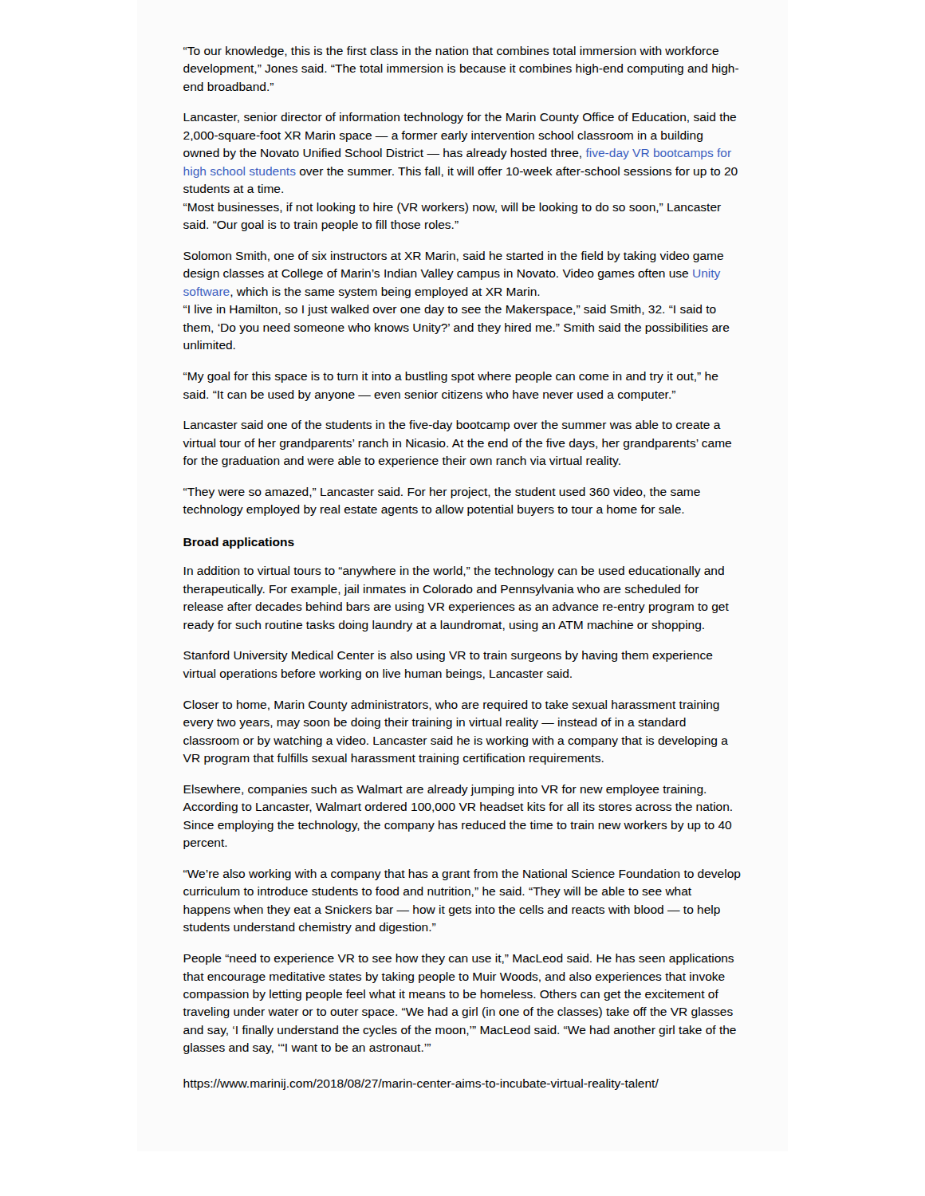“To our knowledge, this is the first class in the nation that combines total immersion with workforce development,” Jones said. “The total immersion is because it combines high-end computing and high-end broadband.”
Lancaster, senior director of information technology for the Marin County Office of Education, said the 2,000-square-foot XR Marin space — a former early intervention school classroom in a building owned by the Novato Unified School District — has already hosted three, five-day VR bootcamps for high school students over the summer. This fall, it will offer 10-week after-school sessions for up to 20 students at a time.
“Most businesses, if not looking to hire (VR workers) now, will be looking to do so soon,” Lancaster said. “Our goal is to train people to fill those roles.”
Solomon Smith, one of six instructors at XR Marin, said he started in the field by taking video game design classes at College of Marin’s Indian Valley campus in Novato. Video games often use Unity software, which is the same system being employed at XR Marin.
“I live in Hamilton, so I just walked over one day to see the Makerspace,” said Smith, 32. “I said to them, ‘Do you need someone who knows Unity?’ and they hired me.” Smith said the possibilities are unlimited.
“My goal for this space is to turn it into a bustling spot where people can come in and try it out,” he said. “It can be used by anyone — even senior citizens who have never used a computer.”
Lancaster said one of the students in the five-day bootcamp over the summer was able to create a virtual tour of her grandparents’ ranch in Nicasio. At the end of the five days, her grandparents’ came for the graduation and were able to experience their own ranch via virtual reality.
“They were so amazed,” Lancaster said. For her project, the student used 360 video, the same technology employed by real estate agents to allow potential buyers to tour a home for sale.
Broad applications
In addition to virtual tours to “anywhere in the world,” the technology can be used educationally and therapeutically. For example, jail inmates in Colorado and Pennsylvania who are scheduled for release after decades behind bars are using VR experiences as an advance re-entry program to get ready for such routine tasks doing laundry at a laundromat, using an ATM machine or shopping.
Stanford University Medical Center is also using VR to train surgeons by having them experience virtual operations before working on live human beings, Lancaster said.
Closer to home, Marin County administrators, who are required to take sexual harassment training every two years, may soon be doing their training in virtual reality — instead of in a standard classroom or by watching a video. Lancaster said he is working with a company that is developing a VR program that fulfills sexual harassment training certification requirements.
Elsewhere, companies such as Walmart are already jumping into VR for new employee training. According to Lancaster, Walmart ordered 100,000 VR headset kits for all its stores across the nation. Since employing the technology, the company has reduced the time to train new workers by up to 40 percent.
“We’re also working with a company that has a grant from the National Science Foundation to develop curriculum to introduce students to food and nutrition,” he said. “They will be able to see what happens when they eat a Snickers bar — how it gets into the cells and reacts with blood — to help students understand chemistry and digestion.”
People “need to experience VR to see how they can use it,” MacLeod said. He has seen applications that encourage meditative states by taking people to Muir Woods, and also experiences that invoke compassion by letting people feel what it means to be homeless. Others can get the excitement of traveling under water or to outer space. “We had a girl (in one of the classes) take off the VR glasses and say, ‘I finally understand the cycles of the moon,’” MacLeod said. “We had another girl take of the glasses and say, ‘“I want to be an astronaut.’”
https://www.marinij.com/2018/08/27/marin-center-aims-to-incubate-virtual-reality-talent/